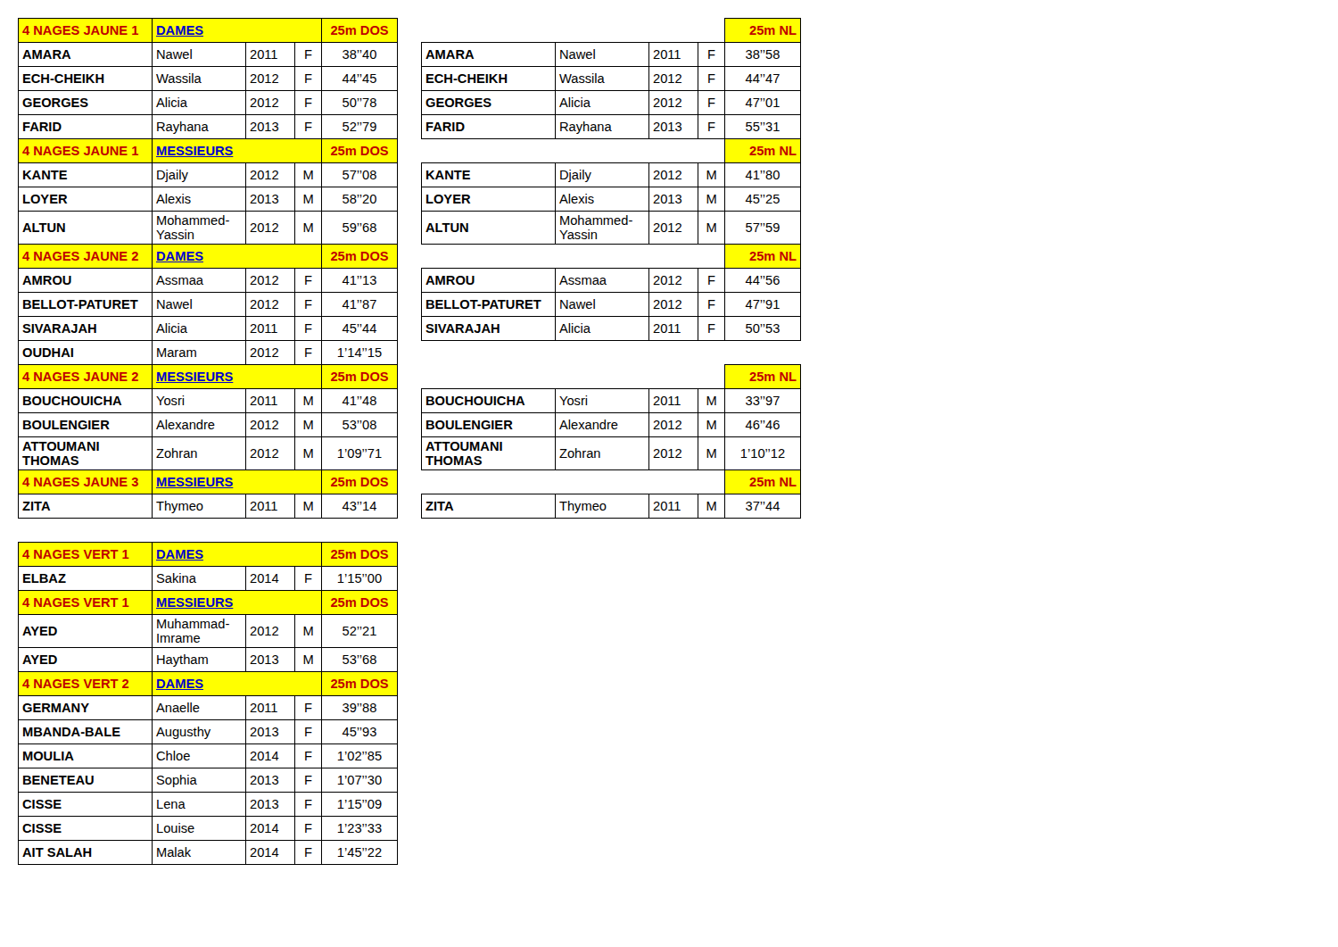| 4 NAGES JAUNE 1 | DAMES | 25m DOS | | | | | | 25m NL |
| AMARA | Nawel | 2011 | F | 38’’40 | | AMARA | Nawel | 2011 | F | 38’’58 |
| ECH-CHEIKH | Wassila | 2012 | F | 44’’45 | | ECH-CHEIKH | Wassila | 2012 | F | 44’’47 |
| GEORGES | Alicia | 2012 | F | 50’’78 | | GEORGES | Alicia | 2012 | F | 47’’01 |
| FARID | Rayhana | 2013 | F | 52’’79 | | FARID | Rayhana | 2013 | F | 55’’31 |
| 4 NAGES JAUNE 1 | MESSIEURS | 25m DOS | | | | | | 25m NL |
| KANTE | Djaily | 2012 | M | 57’’08 | | KANTE | Djaily | 2012 | M | 41’’80 |
| LOYER | Alexis | 2013 | M | 58’’20 | | LOYER | Alexis | 2013 | M | 45’’25 |
| ALTUN | Mohammed-Yassin | 2012 | M | 59’’68 | | ALTUN | Mohammed-Yassin | 2012 | M | 57’’59 |
| 4 NAGES JAUNE 2 | DAMES | 25m DOS | | | | | | 25m NL |
| AMROU | Assmaa | 2012 | F | 41’’13 | | AMROU | Assmaa | 2012 | F | 44’’56 |
| BELLOT-PATURET | Nawel | 2012 | F | 41’’87 | | BELLOT-PATURET | Nawel | 2012 | F | 47’’91 |
| SIVARAJAH | Alicia | 2011 | F | 45’’44 | | SIVARAJAH | Alicia | 2011 | F | 50’’53 |
| OUDHAI | Maram | 2012 | F | 1’14’’15 | | | | | | |
| 4 NAGES JAUNE 2 | MESSIEURS | 25m DOS | | | | | | 25m NL |
| BOUCHOUICHA | Yosri | 2011 | M | 41’’48 | | BOUCHOUICHA | Yosri | 2011 | M | 33’’97 |
| BOULENGIER | Alexandre | 2012 | M | 53’’08 | | BOULENGIER | Alexandre | 2012 | M | 46’’46 |
| ATTOUMANI THOMAS | Zohran | 2012 | M | 1’09’’71 | | ATTOUMANI THOMAS | Zohran | 2012 | M | 1’10’’12 |
| 4 NAGES JAUNE 3 | MESSIEURS | 25m DOS | | | | | | 25m NL |
| ZITA | Thymeo | 2011 | M | 43’’14 | | ZITA | Thymeo | 2011 | M | 37’’44 |
| 4 NAGES VERT 1 | DAMES | 25m DOS |
| ELBAZ | Sakina | 2014 | F | 1’15’’00 |
| 4 NAGES VERT 1 | MESSIEURS | 25m DOS |
| AYED | Muhammad-Imrame | 2012 | M | 52’’21 |
| AYED | Haytham | 2013 | M | 53’’68 |
| 4 NAGES VERT 2 | DAMES | 25m DOS |
| GERMANY | Anaelle | 2011 | F | 39’’88 |
| MBANDA-BALE | Augusthy | 2013 | F | 45’’93 |
| MOULIA | Chloe | 2014 | F | 1’02’’85 |
| BENETEAU | Sophia | 2013 | F | 1’07’’30 |
| CISSE | Lena | 2013 | F | 1’15’’09 |
| CISSE | Louise | 2014 | F | 1’23’’33 |
| AIT SALAH | Malak | 2014 | F | 1’45’’22 |